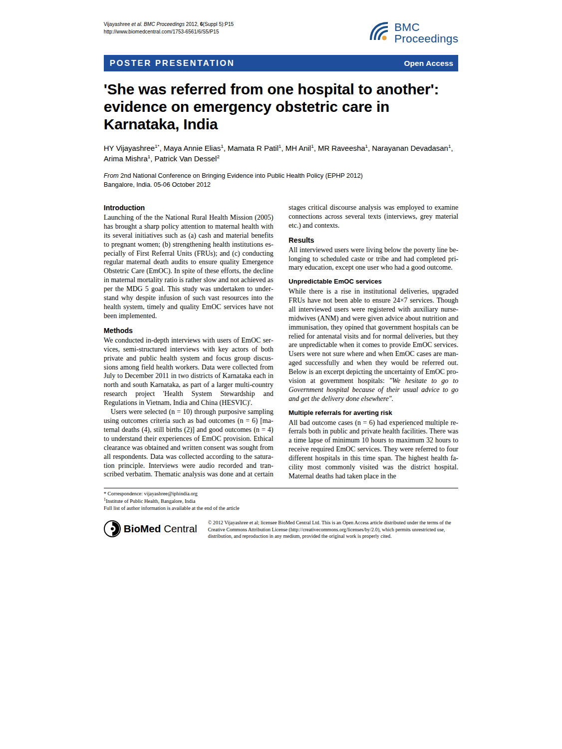Vijayashree et al. BMC Proceedings 2012, 6(Suppl 5):P15
http://www.biomedcentral.com/1753-6561/6/S5/P15
BMC Proceedings
POSTER PRESENTATION
Open Access
'She was referred from one hospital to another':
evidence on emergency obstetric care in
Karnataka, India
HY Vijayashree1*, Maya Annie Elias1, Mamata R Patil1, MH Anil1, MR Raveesha1, Narayanan Devadasan1,
Arima Mishra1, Patrick Van Dessel2
From 2nd National Conference on Bringing Evidence into Public Health Policy (EPHP 2012)
Bangalore, India. 05-06 October 2012
Introduction
Launching of the the National Rural Health Mission (2005) has brought a sharp policy attention to maternal health with its several initiatives such as (a) cash and material benefits to pregnant women; (b) strengthening health institutions especially of First Referral Units (FRUs); and (c) conducting regular maternal death audits to ensure quality Emergence Obstetric Care (EmOC). In spite of these efforts, the decline in maternal mortality ratio is rather slow and not achieved as per the MDG 5 goal. This study was undertaken to understand why despite infusion of such vast resources into the health system, timely and quality EmOC services have not been implemented.
Methods
We conducted in-depth interviews with users of EmOC services, semi-structured interviews with key actors of both private and public health system and focus group discussions among field health workers. Data were collected from July to December 2011 in two districts of Karnataka each in north and south Karnataka, as part of a larger multi-country research project 'Health System Stewardship and Regulations in Vietnam, India and China (HESVIC)'.
Users were selected (n = 10) through purposive sampling using outcomes criteria such as bad outcomes (n = 6) [maternal deaths (4), still births (2)] and good outcomes (n = 4) to understand their experiences of EmOC provision. Ethical clearance was obtained and written consent was sought from all respondents. Data was collected according to the saturation principle. Interviews were audio recorded and transcribed verbatim. Thematic analysis was done and at certain stages critical discourse analysis was employed to examine connections across several texts (interviews, grey material etc.) and contexts.
Results
All interviewed users were living below the poverty line belonging to scheduled caste or tribe and had completed primary education, except one user who had a good outcome.
Unpredictable EmOC services
While there is a rise in institutional deliveries, upgraded FRUs have not been able to ensure 24×7 services. Though all interviewed users were registered with auxiliary nurse-midwives (ANM) and were given advice about nutrition and immunisation, they opined that government hospitals can be relied for antenatal visits and for normal deliveries, but they are unpredictable when it comes to provide EmOC services. Users were not sure where and when EmOC cases are managed successfully and when they would be referred out. Below is an excerpt depicting the uncertainty of EmOC provision at government hospitals: "We hesitate to go to Government hospital because of their usual advice to go and get the delivery done elsewhere".
Multiple referrals for averting risk
All bad outcome cases (n = 6) had experienced multiple referrals both in public and private health facilities. There was a time lapse of minimum 10 hours to maximum 32 hours to receive required EmOC services. They were referred to four different hospitals in this time span. The highest health facility most commonly visited was the district hospital. Maternal deaths had taken place in the
* Correspondence: vijayashree@iphindia.org
1Institute of Public Health, Bangalore, India
Full list of author information is available at the end of the article
Bio Med Central
© 2012 Vijayashree et al; licensee BioMed Central Ltd. This is an Open Access article distributed under the terms of the Creative Commons Attribution License (http://creativecommons.org/licenses/by/2.0), which permits unrestricted use, distribution, and reproduction in any medium, provided the original work is properly cited.